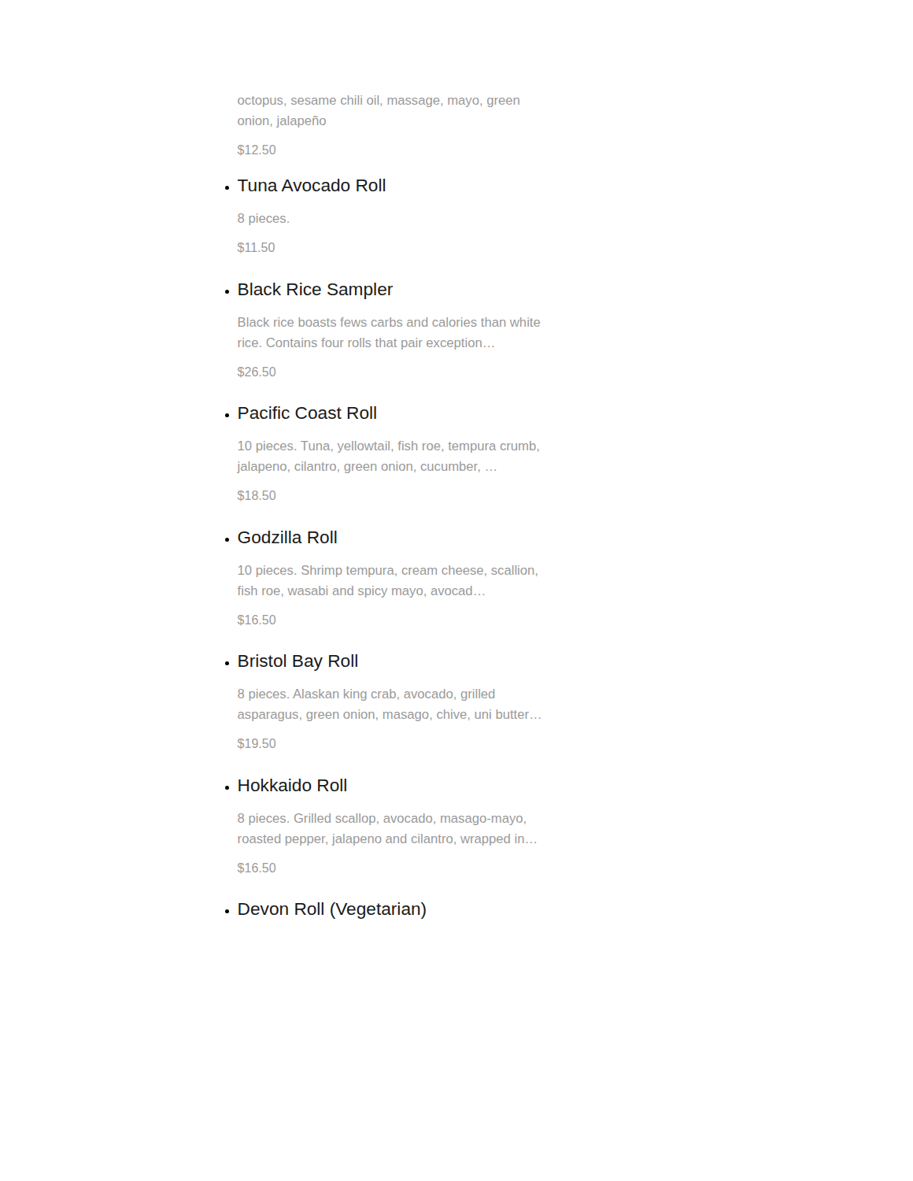octopus, sesame chili oil, massage, mayo, green onion, jalapeño
$12.50
Tuna Avocado Roll
8 pieces.
$11.50
Black Rice Sampler
Black rice boasts fews carbs and calories than white rice. Contains four rolls that pair exception…
$26.50
Pacific Coast Roll
10 pieces. Tuna, yellowtail, fish roe, tempura crumb, jalapeno, cilantro, green onion, cucumber, …
$18.50
Godzilla Roll
10 pieces. Shrimp tempura, cream cheese, scallion, fish roe, wasabi and spicy mayo, avocad…
$16.50
Bristol Bay Roll
8 pieces. Alaskan king crab, avocado, grilled asparagus, green onion, masago, chive, uni butter…
$19.50
Hokkaido Roll
8 pieces. Grilled scallop, avocado, masago-mayo, roasted pepper, jalapeno and cilantro, wrapped in…
$16.50
Devon Roll (Vegetarian)